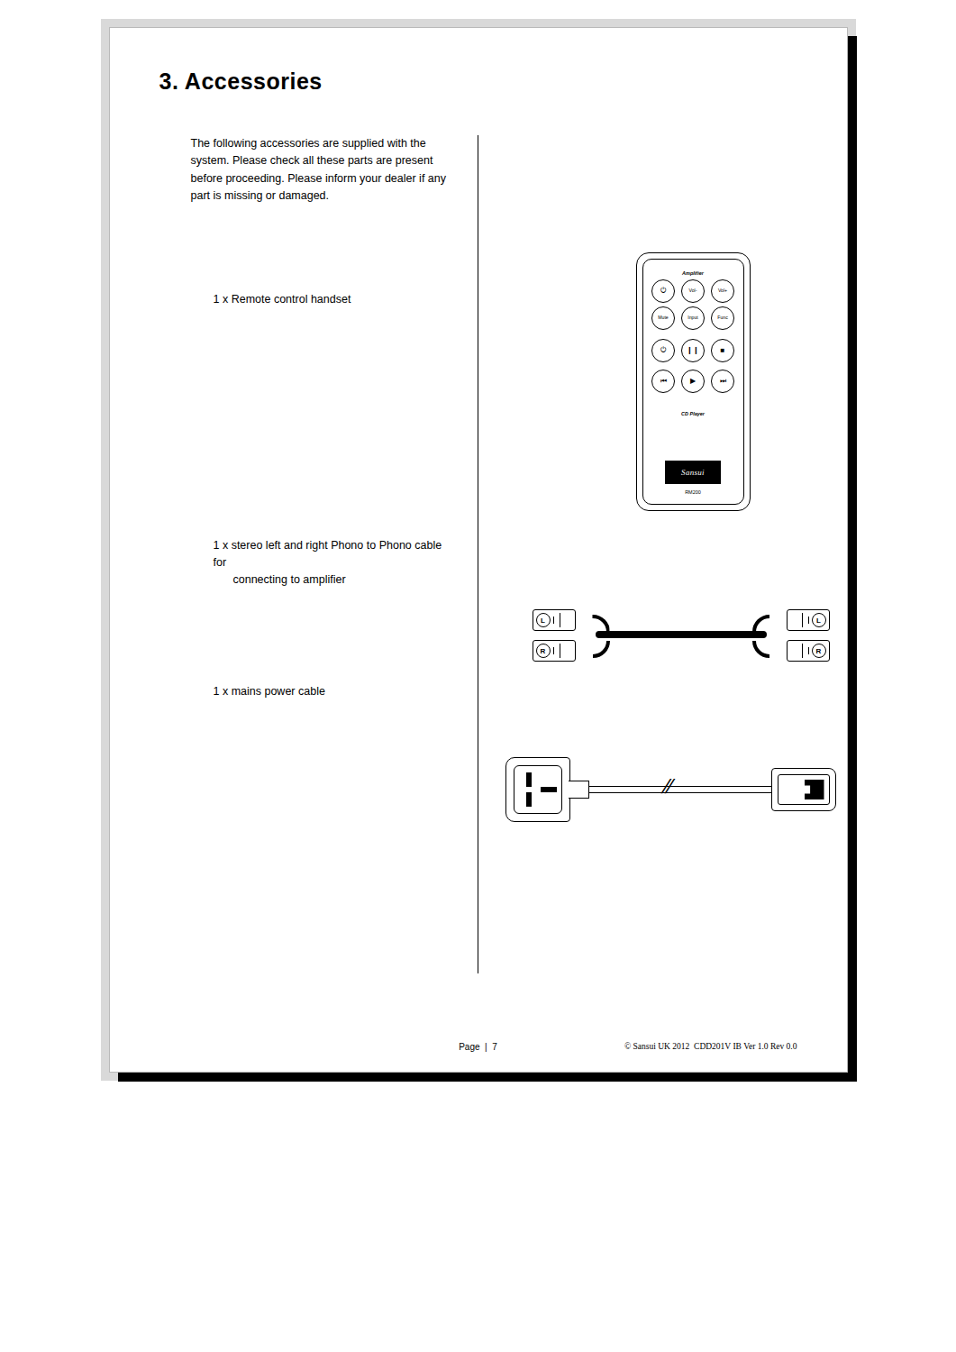3. Accessories
The following accessories are supplied with the system. Please check all these parts are present before proceeding. Please inform your dealer if any part is missing or damaged.
1 x Remote control handset
1 x stereo left and right Phono to Phono cable for connecting to amplifier
1 x mains power cable
Amplifier
⏻
Vol-
Vol+
Mute
Input
Func
⏻
❙❙
■
⏮
▶
⏭
CD Player
Sansui
RM200
L
R
L
R
//
Page | 7 © Sansui UK 2012 CDD201V IB Ver 1.0 Rev 0.0